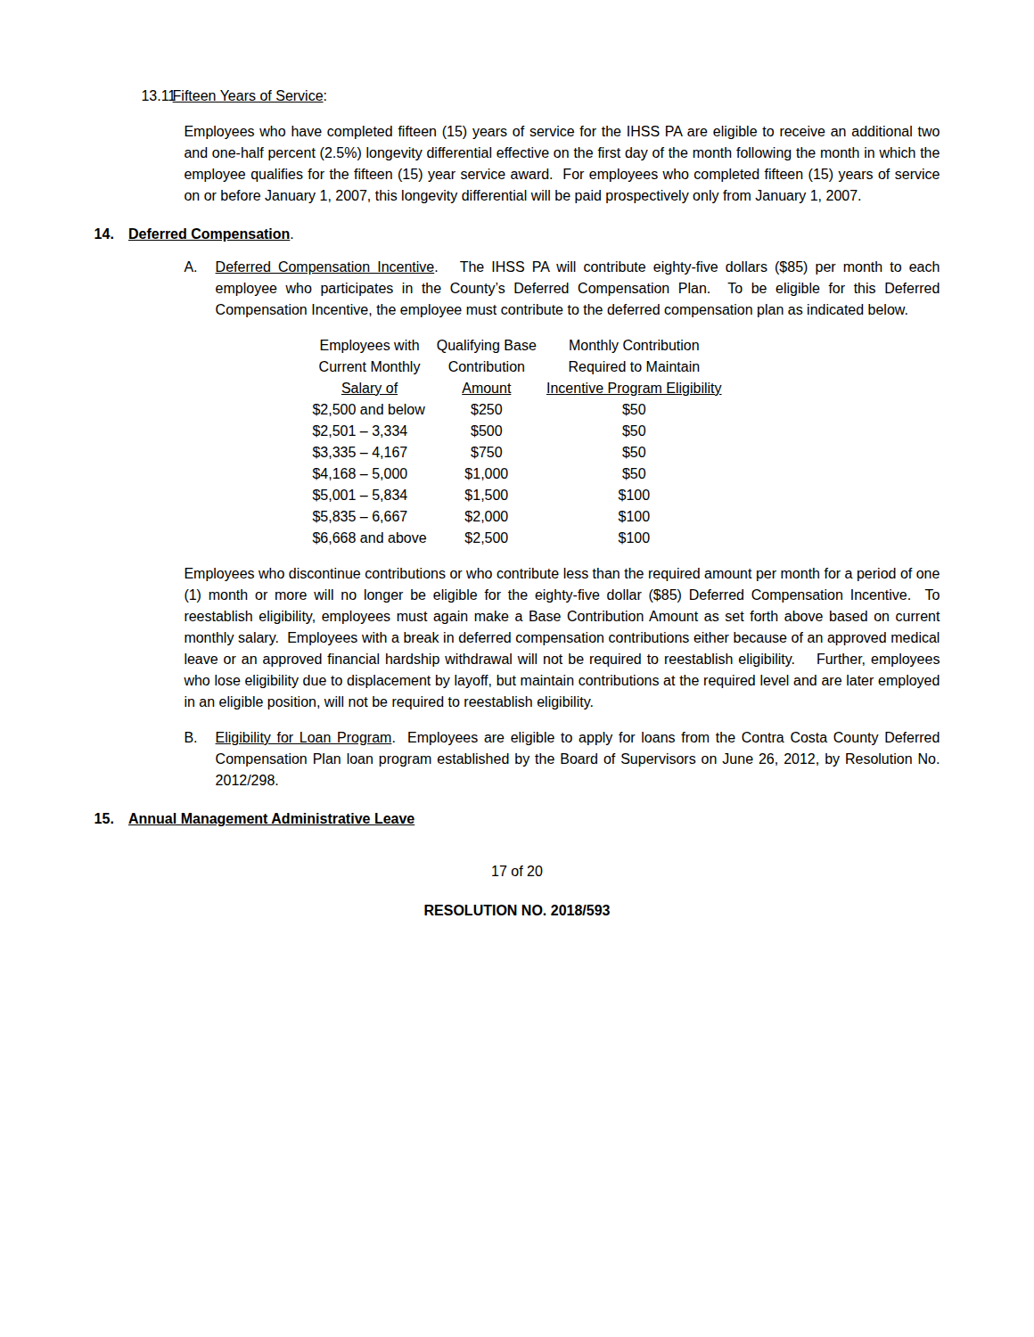13.11
Fifteen Years of Service:
Employees who have completed fifteen (15) years of service for the IHSS PA are eligible to receive an additional two and one-half percent (2.5%) longevity differential effective on the first day of the month following the month in which the employee qualifies for the fifteen (15) year service award. For employees who completed fifteen (15) years of service on or before January 1, 2007, this longevity differential will be paid prospectively only from January 1, 2007.
14.
Deferred Compensation.
A.
Deferred Compensation Incentive. The IHSS PA will contribute eighty-five dollars ($85) per month to each employee who participates in the County’s Deferred Compensation Plan. To be eligible for this Deferred Compensation Incentive, the employee must contribute to the deferred compensation plan as indicated below.
| Employees with | Qualifying Base | Monthly Contribution |
| --- | --- | --- |
| Current Monthly | Contribution | Required to Maintain |
| Salary of | Amount | Incentive Program Eligibility |
| $2,500 and below | $250 | $50 |
| $2,501 – 3,334 | $500 | $50 |
| $3,335 – 4,167 | $750 | $50 |
| $4,168 – 5,000 | $1,000 | $50 |
| $5,001 – 5,834 | $1,500 | $100 |
| $5,835 – 6,667 | $2,000 | $100 |
| $6,668 and above | $2,500 | $100 |
Employees who discontinue contributions or who contribute less than the required amount per month for a period of one (1) month or more will no longer be eligible for the eighty-five dollar ($85) Deferred Compensation Incentive. To reestablish eligibility, employees must again make a Base Contribution Amount as set forth above based on current monthly salary. Employees with a break in deferred compensation contributions either because of an approved medical leave or an approved financial hardship withdrawal will not be required to reestablish eligibility. Further, employees who lose eligibility due to displacement by layoff, but maintain contributions at the required level and are later employed in an eligible position, will not be required to reestablish eligibility.
B.
Eligibility for Loan Program. Employees are eligible to apply for loans from the Contra Costa County Deferred Compensation Plan loan program established by the Board of Supervisors on June 26, 2012, by Resolution No. 2012/298.
15.
Annual Management Administrative Leave
17 of 20
RESOLUTION NO. 2018/593